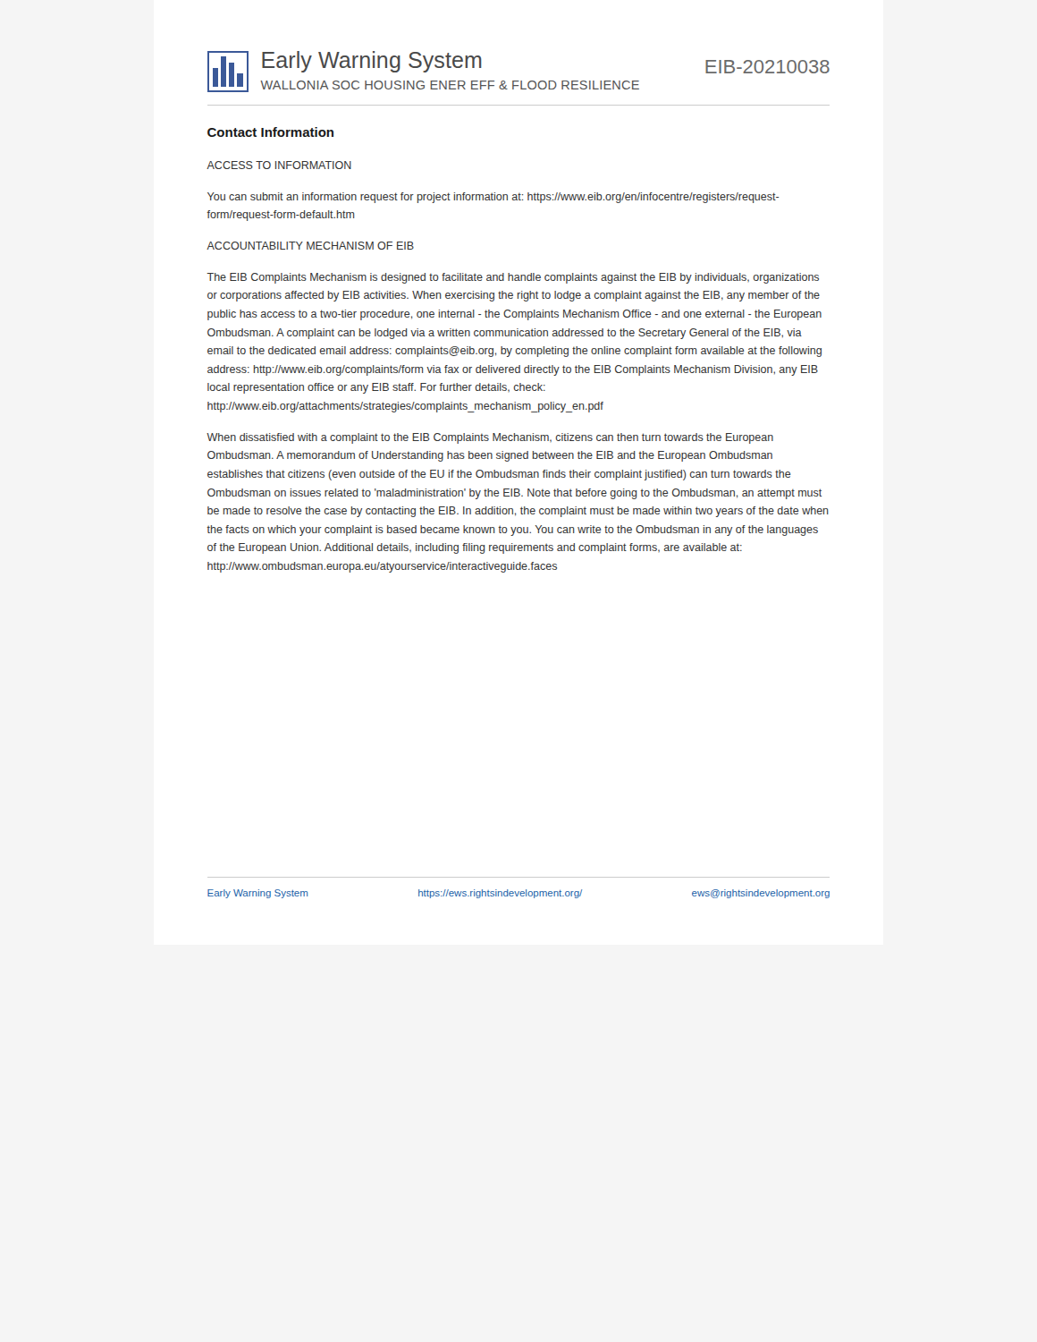Early Warning System
WALLONIA SOC HOUSING ENER EFF & FLOOD RESILIENCE
EIB-20210038
Contact Information
ACCESS TO INFORMATION
You can submit an information request for project information at: https://www.eib.org/en/infocentre/registers/request-form/request-form-default.htm
ACCOUNTABILITY MECHANISM OF EIB
The EIB Complaints Mechanism is designed to facilitate and handle complaints against the EIB by individuals, organizations or corporations affected by EIB activities. When exercising the right to lodge a complaint against the EIB, any member of the public has access to a two-tier procedure, one internal - the Complaints Mechanism Office - and one external - the European Ombudsman. A complaint can be lodged via a written communication addressed to the Secretary General of the EIB, via email to the dedicated email address: complaints@eib.org, by completing the online complaint form available at the following address: http://www.eib.org/complaints/form via fax or delivered directly to the EIB Complaints Mechanism Division, any EIB local representation office or any EIB staff. For further details, check: http://www.eib.org/attachments/strategies/complaints_mechanism_policy_en.pdf
When dissatisfied with a complaint to the EIB Complaints Mechanism, citizens can then turn towards the European Ombudsman. A memorandum of Understanding has been signed between the EIB and the European Ombudsman establishes that citizens (even outside of the EU if the Ombudsman finds their complaint justified) can turn towards the Ombudsman on issues related to 'maladministration' by the EIB. Note that before going to the Ombudsman, an attempt must be made to resolve the case by contacting the EIB. In addition, the complaint must be made within two years of the date when the facts on which your complaint is based became known to you. You can write to the Ombudsman in any of the languages of the European Union. Additional details, including filing requirements and complaint forms, are available at: http://www.ombudsman.europa.eu/atyourservice/interactiveguide.faces
Early Warning System
https://ews.rightsindevelopment.org/
ews@rightsindevelopment.org